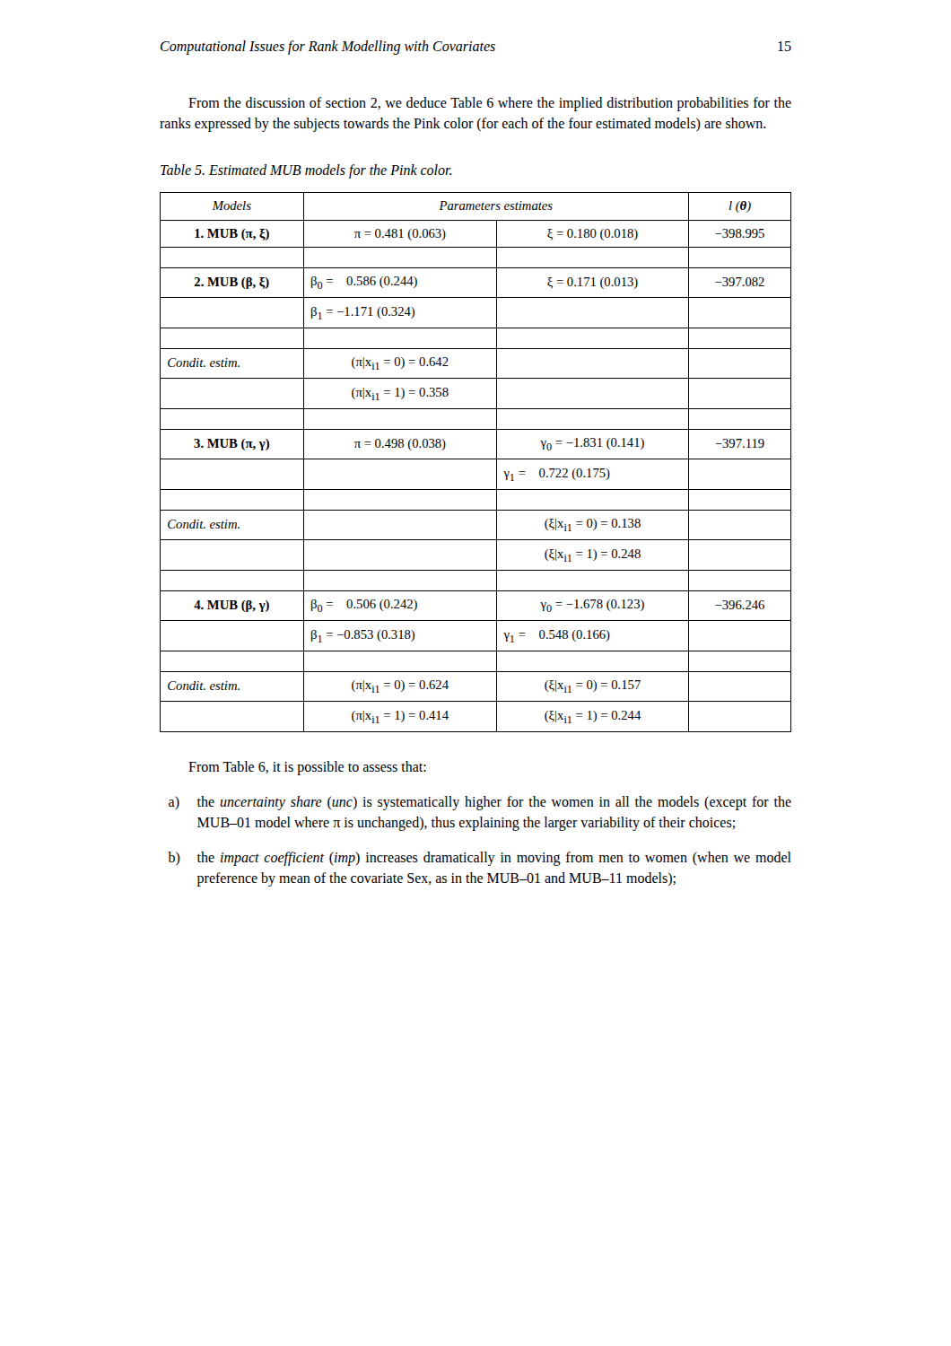Computational Issues for Rank Modelling with Covariates 15
From the discussion of section 2, we deduce Table 6 where the implied distribution probabilities for the ranks expressed by the subjects towards the Pink color (for each of the four estimated models) are shown.
Table 5. Estimated MUB models for the Pink color.
| Models | Parameters estimates | l ( θ ) |
| --- | --- | --- |
| 1. MUB (π, ξ) | π = 0.481 (0.063) | ξ = 0.180 (0.018) | −398.995 |
| 2. MUB (β, ξ) | β 0 = 0.586 (0.244) | ξ = 0.171 (0.013) | −397.082 |
| | β 1 = −1.171 (0.324) | | |
| Condit. estim. | (π/x i1 = 0) = 0.642 | | |
| | (π/x i1 = 1) = 0.358 | | |
| 3. MUB (π, γ) | π = 0.498 (0.038) | γ 0 = −1.831 (0.141) | −397.119 |
| | | γ 1 = 0.722 (0.175) | |
| Condit. estim. | | (ξ/x i1 = 0) = 0.138 | |
| | | (ξ/x i1 = 1) = 0.248 | |
| 4. MUB (β, γ) | β 0 = 0.506 (0.242) | γ 0 = −1.678 (0.123) | −396.246 |
| | β 1 = −0.853 (0.318) | γ 1 = 0.548 (0.166) | |
| Condit. estim. | (π/x i1 = 0) = 0.624 | (ξ/x i1 = 0) = 0.157 | |
| | (π/x i1 = 1) = 0.414 | (ξ/x i1 = 1) = 0.244 | |
From Table 6, it is possible to assess that:
a) the uncertainty share (unc) is systematically higher for the women in all the models (except for the MUB–01 model where π is unchanged), thus explaining the larger variability of their choices;
b) the impact coefficient (imp) increases dramatically in moving from men to women (when we model preference by mean of the covariate Sex, as in the MUB–01 and MUB–11 models);